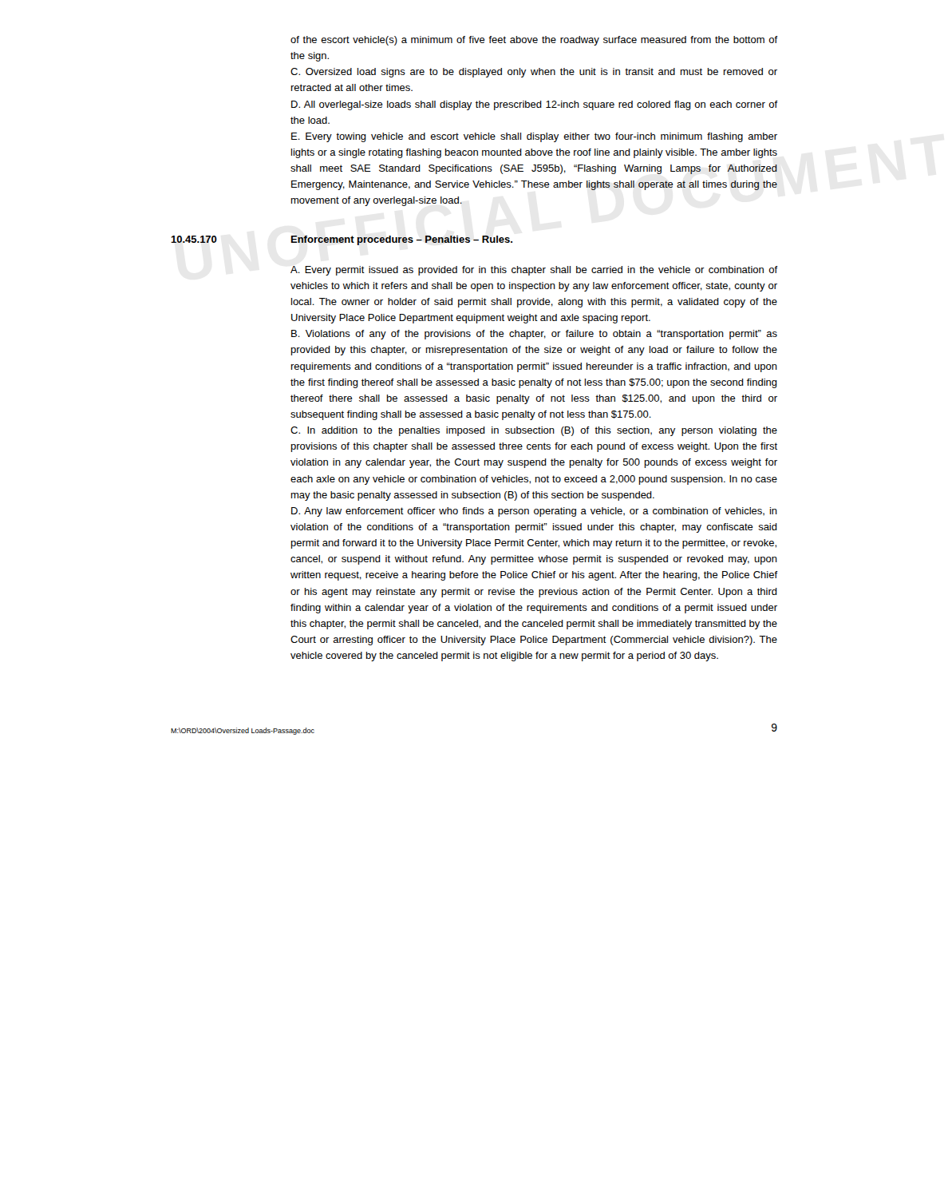UNOFFICIAL DOCUMENT
of the escort vehicle(s) a minimum of five feet above the roadway surface measured from the bottom of the sign.
C. Oversized load signs are to be displayed only when the unit is in transit and must be removed or retracted at all other times.
D. All overlegal-size loads shall display the prescribed 12-inch square red colored flag on each corner of the load.
E. Every towing vehicle and escort vehicle shall display either two four-inch minimum flashing amber lights or a single rotating flashing beacon mounted above the roof line and plainly visible. The amber lights shall meet SAE Standard Specifications (SAE J595b), “Flashing Warning Lamps for Authorized Emergency, Maintenance, and Service Vehicles.” These amber lights shall operate at all times during the movement of any overlegal-size load.
10.45.170
Enforcement procedures – Penalties – Rules.
A. Every permit issued as provided for in this chapter shall be carried in the vehicle or combination of vehicles to which it refers and shall be open to inspection by any law enforcement officer, state, county or local. The owner or holder of said permit shall provide, along with this permit, a validated copy of the University Place Police Department equipment weight and axle spacing report.
B. Violations of any of the provisions of the chapter, or failure to obtain a “transportation permit” as provided by this chapter, or misrepresentation of the size or weight of any load or failure to follow the requirements and conditions of a “transportation permit” issued hereunder is a traffic infraction, and upon the first finding thereof shall be assessed a basic penalty of not less than $75.00; upon the second finding thereof there shall be assessed a basic penalty of not less than $125.00, and upon the third or subsequent finding shall be assessed a basic penalty of not less than $175.00.
C. In addition to the penalties imposed in subsection (B) of this section, any person violating the provisions of this chapter shall be assessed three cents for each pound of excess weight. Upon the first violation in any calendar year, the Court may suspend the penalty for 500 pounds of excess weight for each axle on any vehicle or combination of vehicles, not to exceed a 2,000 pound suspension. In no case may the basic penalty assessed in subsection (B) of this section be suspended.
D. Any law enforcement officer who finds a person operating a vehicle, or a combination of vehicles, in violation of the conditions of a “transportation permit” issued under this chapter, may confiscate said permit and forward it to the University Place Permit Center, which may return it to the permittee, or revoke, cancel, or suspend it without refund. Any permittee whose permit is suspended or revoked may, upon written request, receive a hearing before the Police Chief or his agent. After the hearing, the Police Chief or his agent may reinstate any permit or revise the previous action of the Permit Center. Upon a third finding within a calendar year of a violation of the requirements and conditions of a permit issued under this chapter, the permit shall be canceled, and the canceled permit shall be immediately transmitted by the Court or arresting officer to the University Place Police Department (Commercial vehicle division?). The vehicle covered by the canceled permit is not eligible for a new permit for a period of 30 days.
M:\ORD\2004\Oversized Loads-Passage.doc 9